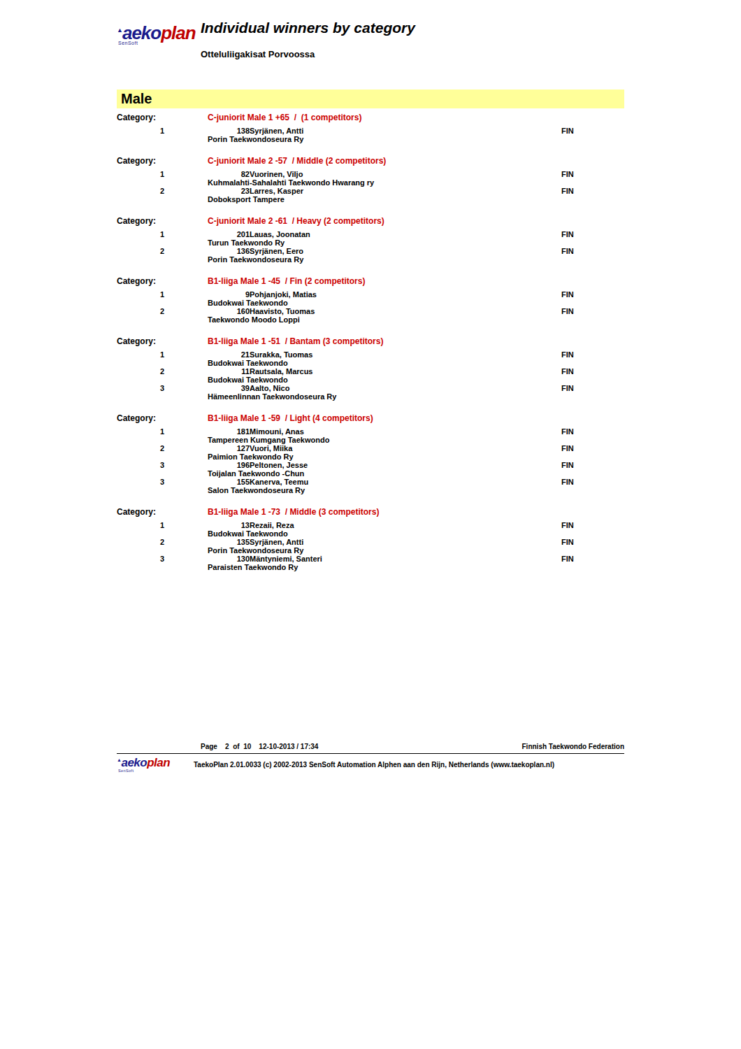▲aekoplan
SenSoft
Individual winners by category
Otteluliigakisat Porvoossa
Male
| Category: | C-juniorit Male 1 +65 / (1 competitors) |
| 1 | 138 | Syrjänen, Antti | FIN |
| | Porin Taekwondoseura Ry | |
| Category: | C-juniorit Male 2 -57 / Middle (2 competitors) |
| 1 | 82 | Vuorinen, Viljo | FIN |
| | Kuhmalahti-Sahalahti Taekwondo Hwarang ry | |
| 2 | 23 | Larres, Kasper | FIN |
| | Doboksport Tampere | |
| Category: | C-juniorit Male 2 -61 / Heavy (2 competitors) |
| 1 | 201 | Lauas, Joonatan | FIN |
| | Turun Taekwondo Ry | |
| 2 | 136 | Syrjänen, Eero | FIN |
| | Porin Taekwondoseura Ry | |
| Category: | B1-liiga Male 1 -45 / Fin (2 competitors) |
| 1 | 9 | Pohjanjoki, Matias | FIN |
| | Budokwai Taekwondo | |
| 2 | 160 | Haavisto, Tuomas | FIN |
| | Taekwondo Moodo Loppi | |
| Category: | B1-liiga Male 1 -51 / Bantam (3 competitors) |
| 1 | 21 | Surakka, Tuomas | FIN |
| | Budokwai Taekwondo | |
| 2 | 11 | Rautsala, Marcus | FIN |
| | Budokwai Taekwondo | |
| 3 | 39 | Aalto, Nico | FIN |
| | Hämeenlinnan Taekwondoseura Ry | |
| Category: | B1-liiga Male 1 -59 / Light (4 competitors) |
| 1 | 181 | Mimouni, Anas | FIN |
| | Tampereen Kumgang Taekwondo | |
| 2 | 127 | Vuori, Miika | FIN |
| | Paimion Taekwondo Ry | |
| 3 | 196 | Peltonen, Jesse | FIN |
| | Toijalan Taekwondo -Chun | |
| 3 | 155 | Kanerva, Teemu | FIN |
| | Salon Taekwondoseura Ry | |
| Category: | B1-liiga Male 1 -73 / Middle (3 competitors) |
| 1 | 13 | Rezaii, Reza | FIN |
| | Budokwai Taekwondo | |
| 2 | 135 | Syrjänen, Antti | FIN |
| | Porin Taekwondoseura Ry | |
| 3 | 130 | Mäntyniemi, Santeri | FIN |
| | Paraisten Taekwondo Ry | |
Page 2 of 10 12-10-2013 / 17:34 Finnish Taekwondo Federation
▲aekoplan
SenSoft
TaekoPlan 2.01.0033 (c) 2002-2013 SenSoft Automation Alphen aan den Rijn, Netherlands (www.taekoplan.nl)